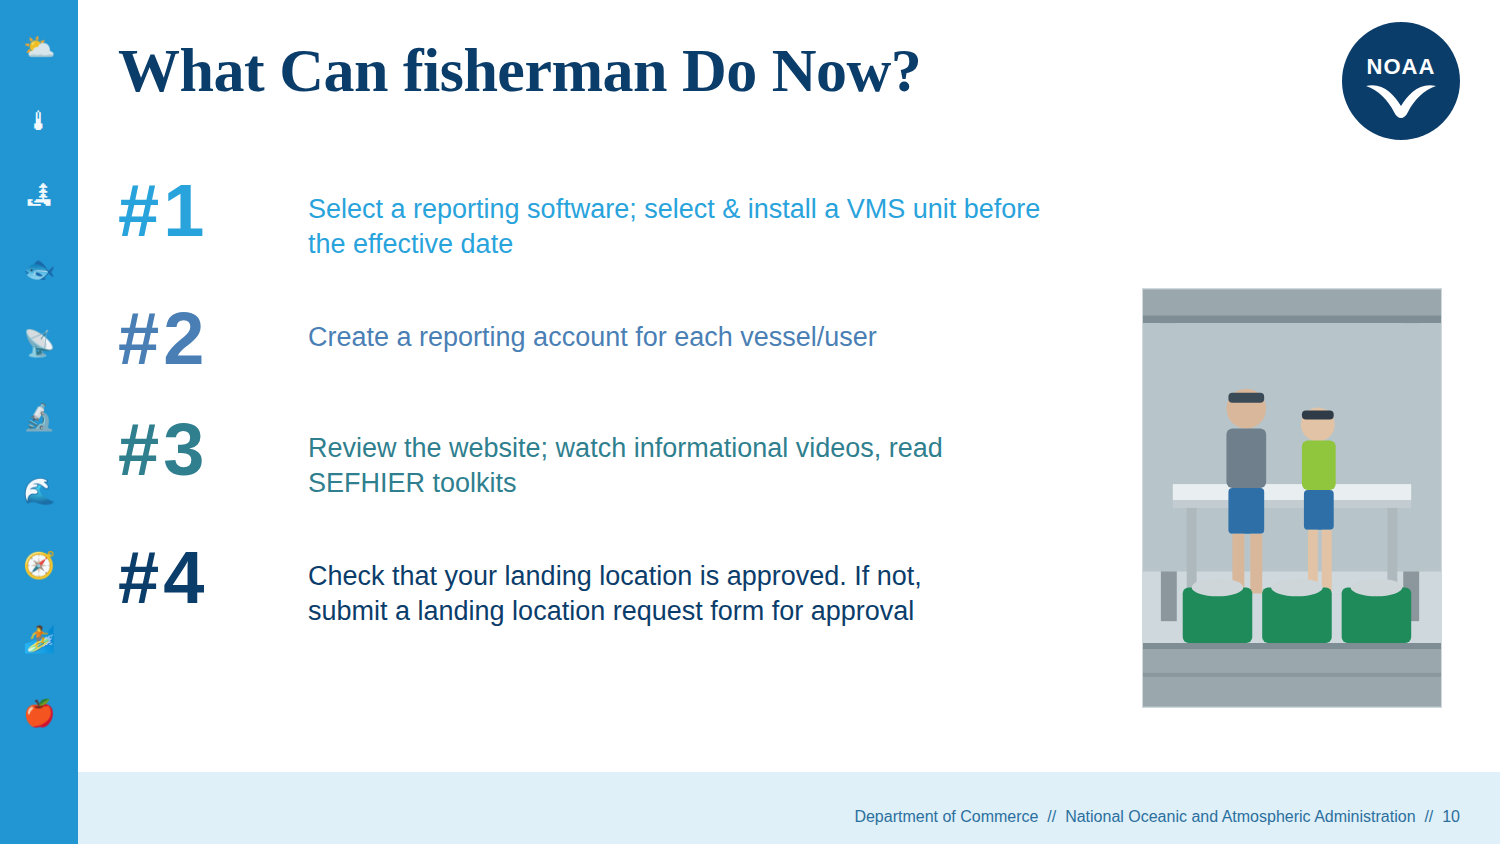⛅
🌡
🏞
🐟
📡
🔬
🌊
🧭
🏄
🍎
NOAA
What Can fisherman Do Now?
#1
Select a reporting software; select & install a VMS unit before the effective date
#2
Create a reporting account for each vessel/user
#3
Review the website; watch informational videos, read SEFHIER toolkits
#4
Check that your landing location is approved. If not, submit a landing location request form for approval
Department of Commerce // National Oceanic and Atmospheric Administration // 10